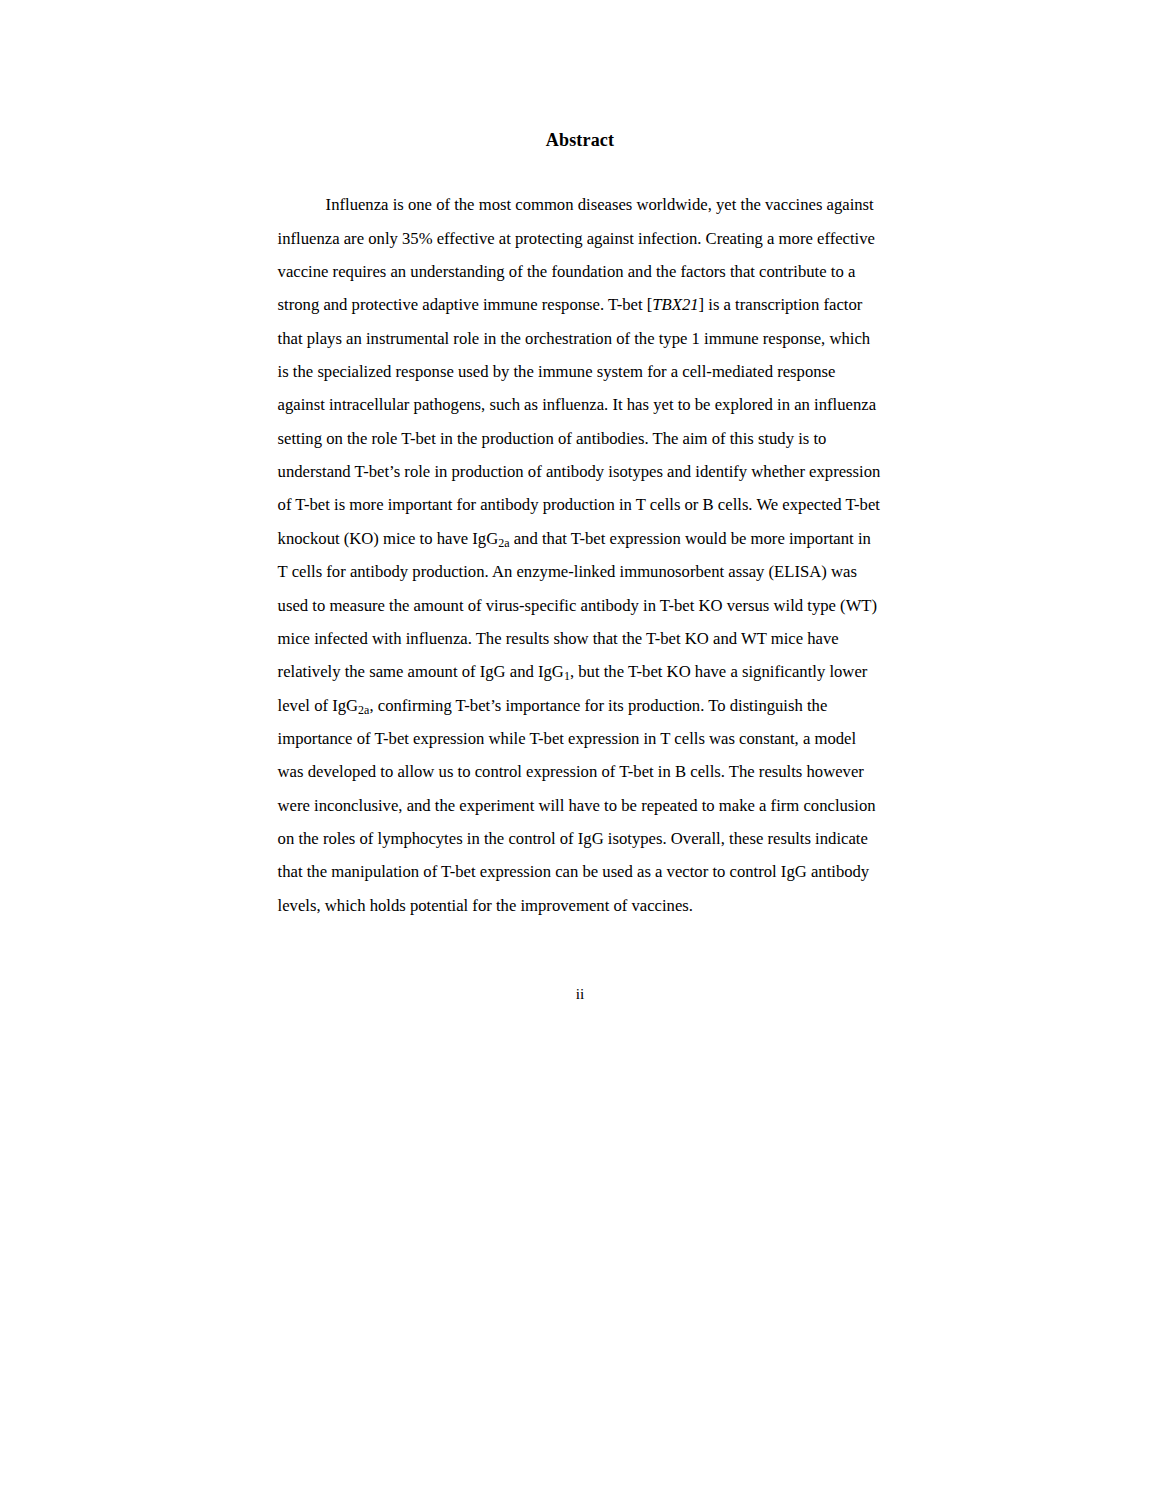Abstract
Influenza is one of the most common diseases worldwide, yet the vaccines against influenza are only 35% effective at protecting against infection. Creating a more effective vaccine requires an understanding of the foundation and the factors that contribute to a strong and protective adaptive immune response. T-bet [TBX21] is a transcription factor that plays an instrumental role in the orchestration of the type 1 immune response, which is the specialized response used by the immune system for a cell-mediated response against intracellular pathogens, such as influenza. It has yet to be explored in an influenza setting on the role T-bet in the production of antibodies. The aim of this study is to understand T-bet’s role in production of antibody isotypes and identify whether expression of T-bet is more important for antibody production in T cells or B cells. We expected T-bet knockout (KO) mice to have IgG2a and that T-bet expression would be more important in T cells for antibody production. An enzyme-linked immunosorbent assay (ELISA) was used to measure the amount of virus-specific antibody in T-bet KO versus wild type (WT) mice infected with influenza. The results show that the T-bet KO and WT mice have relatively the same amount of IgG and IgG1, but the T-bet KO have a significantly lower level of IgG2a, confirming T-bet’s importance for its production. To distinguish the importance of T-bet expression while T-bet expression in T cells was constant, a model was developed to allow us to control expression of T-bet in B cells. The results however were inconclusive, and the experiment will have to be repeated to make a firm conclusion on the roles of lymphocytes in the control of IgG isotypes. Overall, these results indicate that the manipulation of T-bet expression can be used as a vector to control IgG antibody levels, which holds potential for the improvement of vaccines.
ii